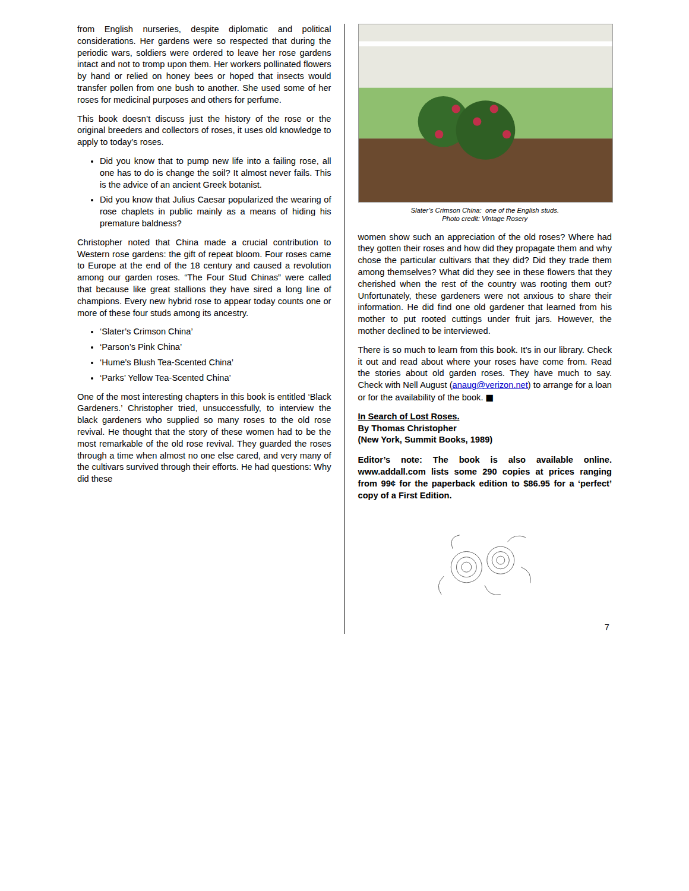from English nurseries, despite diplomatic and political considerations. Her gardens were so respected that during the periodic wars, soldiers were ordered to leave her rose gardens intact and not to tromp upon them. Her workers pollinated flowers by hand or relied on honey bees or hoped that insects would transfer pollen from one bush to another. She used some of her roses for medicinal purposes and others for perfume.
This book doesn’t discuss just the history of the rose or the original breeders and collectors of roses, it uses old knowledge to apply to today’s roses.
Did you know that to pump new life into a failing rose, all one has to do is change the soil? It almost never fails. This is the advice of an ancient Greek botanist.
Did you know that Julius Caesar popularized the wearing of rose chaplets in public mainly as a means of hiding his premature baldness?
Christopher noted that China made a crucial contribution to Western rose gardens: the gift of repeat bloom. Four roses came to Europe at the end of the 18 century and caused a revolution among our garden roses. “The Four Stud Chinas” were called that because like great stallions they have sired a long line of champions. Every new hybrid rose to appear today counts one or more of these four studs among its ancestry.
‘Slater’s Crimson China’
‘Parson’s Pink China’
‘Hume’s Blush Tea-Scented China’
‘Parks’ Yellow Tea-Scented China’
One of the most interesting chapters in this book is entitled ‘Black Gardeners.’ Christopher tried, unsuccessfully, to interview the black gardeners who supplied so many roses to the old rose revival. He thought that the story of these women had to be the most remarkable of the old rose revival. They guarded the roses through a time when almost no one else cared, and very many of the cultivars survived through their efforts. He had questions: Why did these
Slater’s Crimson China: one of the English studs.
Photo credit: Vintage Rosery
women show such an appreciation of the old roses? Where had they gotten their roses and how did they propagate them and why chose the particular cultivars that they did? Did they trade them among themselves? What did they see in these flowers that they cherished when the rest of the country was rooting them out? Unfortunately, these gardeners were not anxious to share their information. He did find one old gardener that learned from his mother to put rooted cuttings under fruit jars. However, the mother declined to be interviewed.
There is so much to learn from this book. It’s in our library. Check it out and read about where your roses have come from. Read the stories about old garden roses. They have much to say. Check with Nell August (anaug@verizon.net) to arrange for a loan or for the availability of the book. ■
In Search of Lost Roses.
By Thomas Christopher
(New York, Summit Books, 1989)
Editor’s note: The book is also available online. www.addall.com lists some 290 copies at prices ranging from 99¢ for the paperback edition to $86.95 for a ‘perfect’ copy of a First Edition.
7